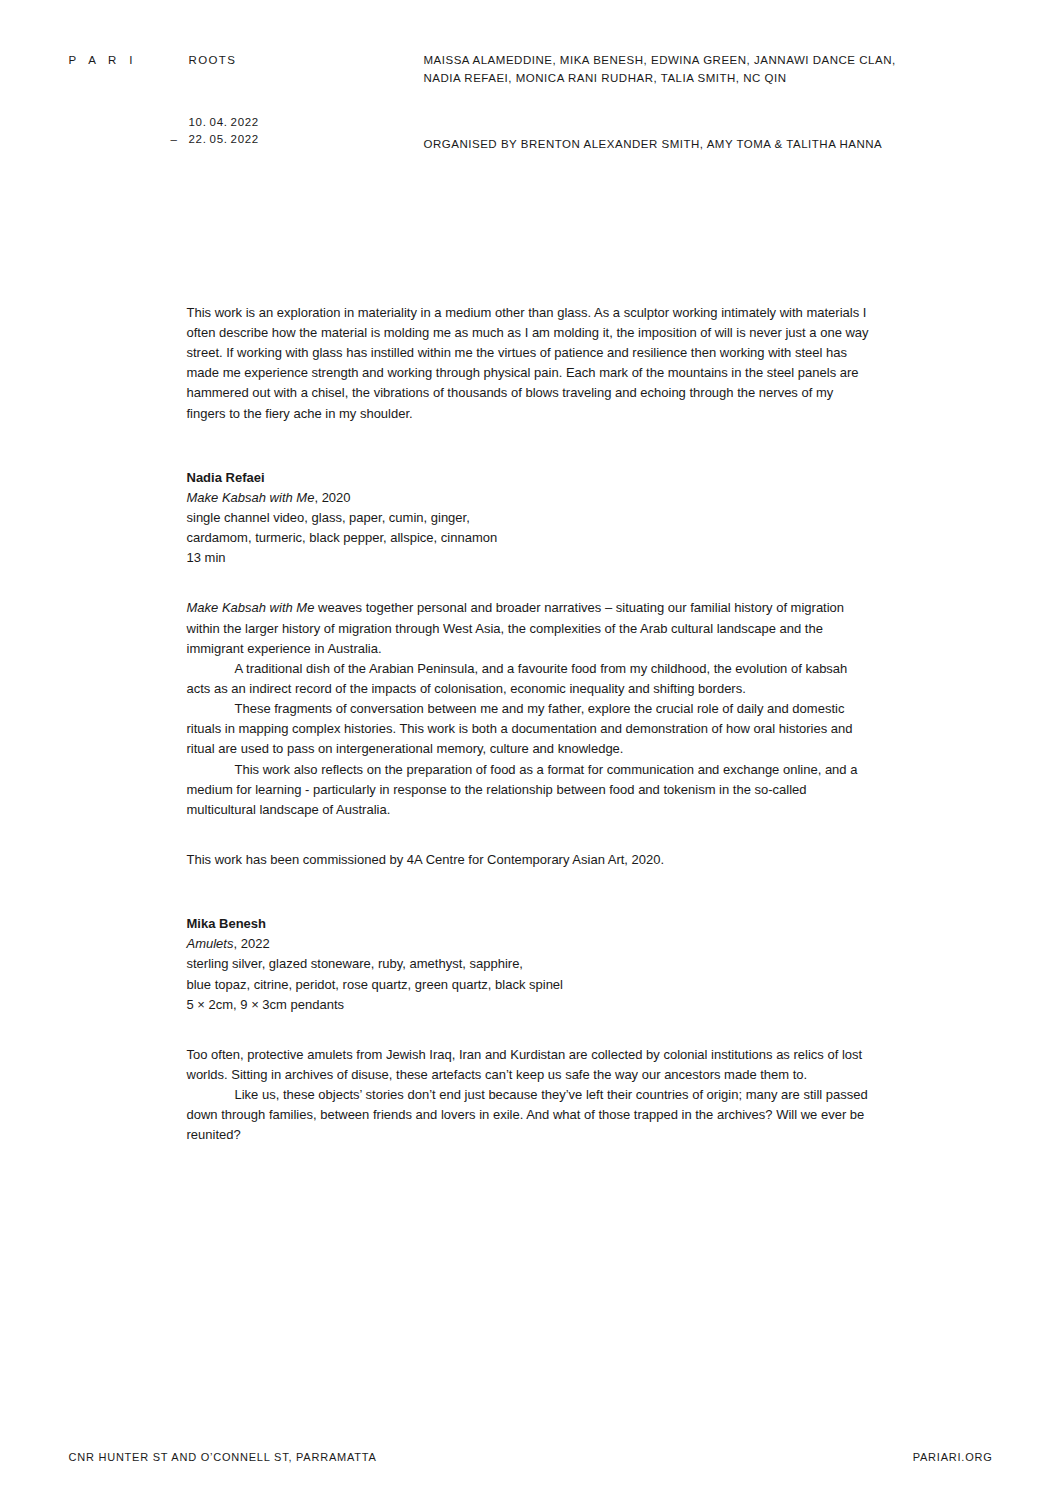P A R I
ROOTS
MAISSA ALAMEDDINE, MIKA BENESH, EDWINA GREEN, JANNAWI DANCE CLAN,
NADIA REFAEI, MONICA RANI RUDHAR, TALIA SMITH, NC QIN
10. 04. 2022
–22. 05. 2022
ORGANISED BY BRENTON ALEXANDER SMITH, AMY TOMA & TALITHA HANNA
This work is an exploration in materiality in a medium other than glass. As a sculptor working intimately with materials I often describe how the material is molding me as much as I am molding it, the imposition of will is never just a one way street. If working with glass has instilled within me the virtues of patience and resilience then working with steel has made me experience strength and working through physical pain. Each mark of the mountains in the steel panels are hammered out with a chisel, the vibrations of thousands of blows traveling and echoing through the nerves of my fingers to the fiery ache in my shoulder.
Nadia Refaei
Make Kabsah with Me, 2020
single channel video, glass, paper, cumin, ginger,
cardamom, turmeric, black pepper, allspice, cinnamon
13 min
Make Kabsah with Me weaves together personal and broader narratives – situating our familial history of migration within the larger history of migration through West Asia, the complexities of the Arab cultural landscape and the immigrant experience in Australia.
A traditional dish of the Arabian Peninsula, and a favourite food from my childhood, the evolution of kabsah acts as an indirect record of the impacts of colonisation, economic inequality and shifting borders.
These fragments of conversation between me and my father, explore the crucial role of daily and domestic rituals in mapping complex histories. This work is both a documentation and demonstration of how oral histories and ritual are used to pass on intergenerational memory, culture and knowledge.
This work also reflects on the preparation of food as a format for communication and exchange online, and a medium for learning - particularly in response to the relationship between food and tokenism in the so-called multicultural landscape of Australia.
This work has been commissioned by 4A Centre for Contemporary Asian Art, 2020.
Mika Benesh
Amulets, 2022
sterling silver, glazed stoneware, ruby, amethyst, sapphire,
blue topaz, citrine, peridot, rose quartz, green quartz, black spinel
5 × 2cm, 9 × 3cm pendants
Too often, protective amulets from Jewish Iraq, Iran and Kurdistan are collected by colonial institutions as relics of lost worlds. Sitting in archives of disuse, these artefacts can’t keep us safe the way our ancestors made them to.
Like us, these objects’ stories don’t end just because they’ve left their countries of origin; many are still passed down through families, between friends and lovers in exile. And what of those trapped in the archives? Will we ever be reunited?
CNR HUNTER ST AND O’CONNELL ST, PARRAMATTA
PARIARI.ORG